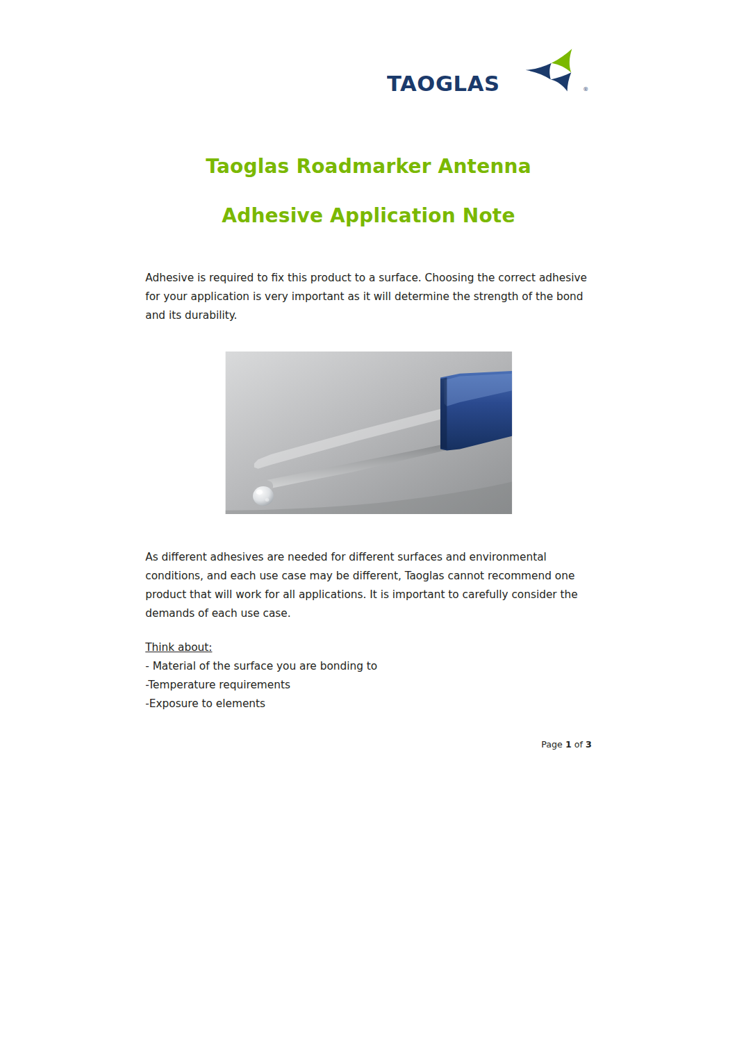TAOGLAS ®
Taoglas Roadmarker Antenna
Adhesive Application Note
Adhesive is required to fix this product to a surface. Choosing the correct adhesive for your application is very important as it will determine the strength of the bond and its durability.
As different adhesives are needed for different surfaces and environmental conditions, and each use case may be different, Taoglas cannot recommend one product that will work for all applications. It is important to carefully consider the demands of each use case.
Think about:
- Material of the surface you are bonding to
-Temperature requirements
-Exposure to elements
Page 1 of 3